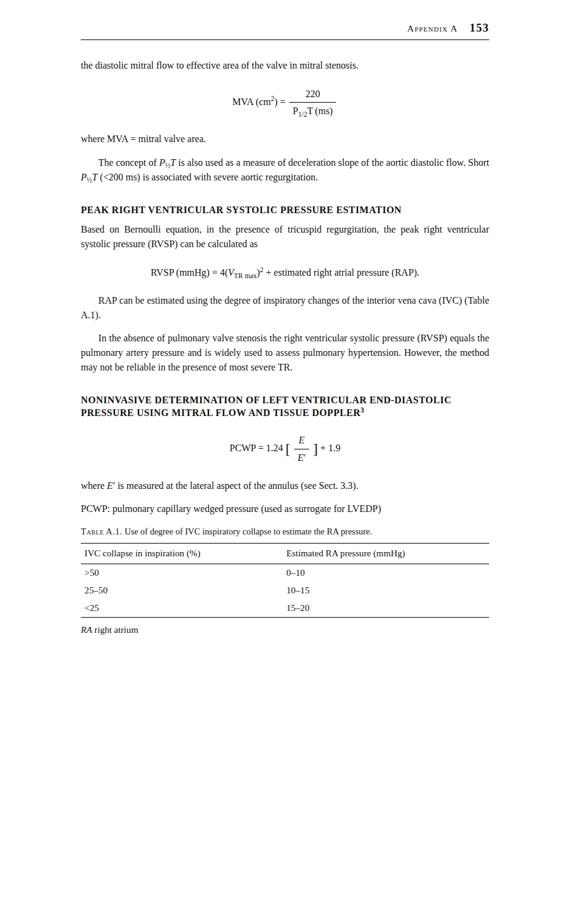Appendix A 153
the diastolic mitral flow to effective area of the valve in mitral stenosis.
MVA (cm2) = 220 P1/2T (ms)
where MVA = mitral valve area.
The concept of P½T is also used as a measure of deceleration slope of the aortic diastolic flow. Short P½T (<200 ms) is associated with severe aortic regurgitation.
Peak Right Ventricular Systolic Pressure Estimation
Based on Bernoulli equation, in the presence of tricuspid regurgitation, the peak right ventricular systolic pressure (RVSP) can be calculated as
RVSP (mmHg) = 4(VTR max)2 + estimated right atrial pressure (RAP).
RAP can be estimated using the degree of inspiratory changes of the interior vena cava (IVC) (Table A.1).
In the absence of pulmonary valve stenosis the right ventricular systolic pressure (RVSP) equals the pulmonary artery pressure and is widely used to assess pulmonary hypertension. However, the method may not be reliable in the presence of most severe TR.
Noninvasive Determination of Left Ventricular End-Diastolic Pressure Using Mitral Flow and Tissue Doppler3
PCWP = 1.24 [ E E′ ] + 1.9
where E′ is measured at the lateral aspect of the annulus (see Sect. 3.3).
PCWP: pulmonary capillary wedged pressure (used as surrogate for LVEDP)
Table A.1. Use of degree of IVC inspiratory collapse to estimate the RA pressure.
| IVC collapse in inspiration (%) | Estimated RA pressure (mmHg) |
| --- | --- |
| >50 | 0–10 |
| 25–50 | 10–15 |
| <25 | 15–20 |
RA right atrium